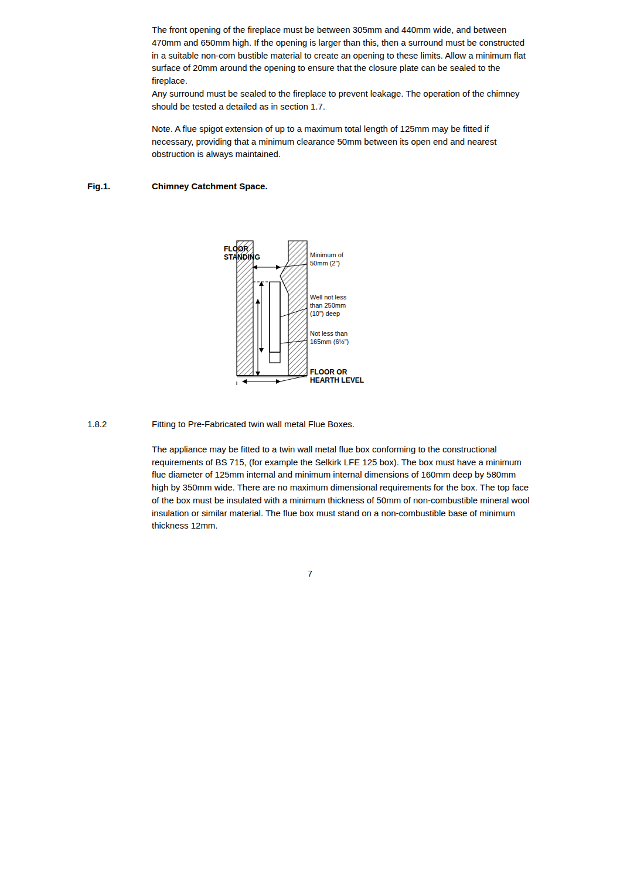The front opening of the fireplace must be between 305mm and 440mm wide, and between 470mm and 650mm high. If the opening is larger than this, then a surround must be constructed in a suitable non-com bustible material to create an opening to these limits. Allow a minimum flat surface of 20mm around the opening to ensure that the closure plate can be sealed to the fireplace.
Any surround must be sealed to the fireplace to prevent leakage. The operation of the chimney should be tested a detailed as in section 1.7.
Note. A flue spigot extension of up to a maximum total length of 125mm may be fitted if necessary, providing that a minimum clearance 50mm between its open end and nearest obstruction is always maintained.
Fig.1.
Chimney Catchment Space.
FLOOR STANDING Minimum of 50mm (2") Well not less than 250mm (10") deep Not less than 165mm (6½") FLOOR OR HEARTH LEVEL
1.8.2
Fitting to Pre-Fabricated twin wall metal Flue Boxes.
The appliance may be fitted to a twin wall metal flue box conforming to the constructional requirements of BS 715, (for example the Selkirk LFE 125 box). The box must have a minimum flue diameter of 125mm internal and minimum internal dimensions of 160mm deep by 580mm high by 350mm wide. There are no maximum dimensional requirements for the box. The top face of the box must be insulated with a minimum thickness of 50mm of non-combustible mineral wool insulation or similar material. The flue box must stand on a non-combustible base of minimum thickness 12mm.
7